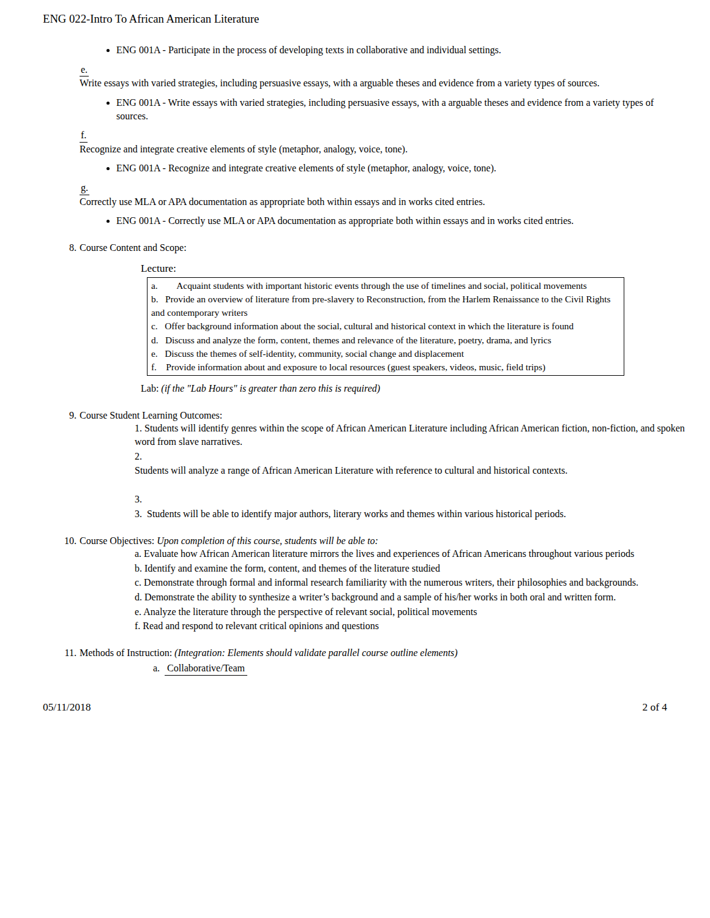ENG 022-Intro To African American Literature
ENG 001A - Participate in the process of developing texts in collaborative and individual settings.
e.
Write essays with varied strategies, including persuasive essays, with a arguable theses and evidence from a variety types of sources.
ENG 001A - Write essays with varied strategies, including persuasive essays, with a arguable theses and evidence from a variety types of sources.
f.
Recognize and integrate creative elements of style (metaphor, analogy, voice, tone).
ENG 001A - Recognize and integrate creative elements of style (metaphor, analogy, voice, tone).
g.
Correctly use MLA or APA documentation as appropriate both within essays and in works cited entries.
ENG 001A - Correctly use MLA or APA documentation as appropriate both within essays and in works cited entries.
Course Content and Scope:
Lecture:
a. Acquaint students with important historic events through the use of timelines and social, political movements
b. Provide an overview of literature from pre-slavery to Reconstruction, from the Harlem Renaissance to the Civil Rights and contemporary writers
c. Offer background information about the social, cultural and historical context in which the literature is found
d. Discuss and analyze the form, content, themes and relevance of the literature, poetry, drama, and lyrics
e. Discuss the themes of self-identity, community, social change and displacement
f. Provide information about and exposure to local resources (guest speakers, videos, music, field trips)
Lab: (if the "Lab Hours" is greater than zero this is required)
Course Student Learning Outcomes:
1. Students will identify genres within the scope of African American Literature including African American fiction, non-fiction, and spoken word from slave narratives.
2.
Students will analyze a range of African American Literature with reference to cultural and historical contexts.
3.
3. Students will be able to identify major authors, literary works and themes within various historical periods.
Course Objectives: Upon completion of this course, students will be able to:
a. Evaluate how African American literature mirrors the lives and experiences of African Americans throughout various periods
b. Identify and examine the form, content, and themes of the literature studied
c. Demonstrate through formal and informal research familiarity with the numerous writers, their philosophies and backgrounds.
d. Demonstrate the ability to synthesize a writer’s background and a sample of his/her works in both oral and written form.
e. Analyze the literature through the perspective of relevant social, political movements
f. Read and respond to relevant critical opinions and questions
Methods of Instruction: (Integration: Elements should validate parallel course outline elements)
a. Collaborative/Team
05/11/2018 2 of 4